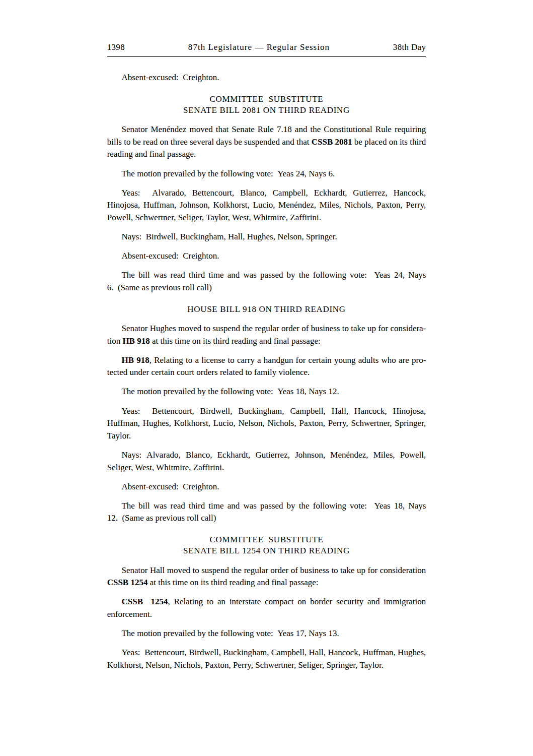1398 87th Legislature — Regular Session 38th Day
Absent-excused: Creighton.
COMMITTEE SUBSTITUTE SENATE BILL 2081 ON THIRD READING
Senator Menéndez moved that Senate Rule 7.18 and the Constitutional Rule requiring bills to be read on three several days be suspended and that CSSB 2081 be placed on its third reading and final passage.
The motion prevailed by the following vote: Yeas 24, Nays 6.
Yeas: Alvarado, Bettencourt, Blanco, Campbell, Eckhardt, Gutierrez, Hancock, Hinojosa, Huffman, Johnson, Kolkhorst, Lucio, Menéndez, Miles, Nichols, Paxton, Perry, Powell, Schwertner, Seliger, Taylor, West, Whitmire, Zaffirini.
Nays: Birdwell, Buckingham, Hall, Hughes, Nelson, Springer.
Absent-excused: Creighton.
The bill was read third time and was passed by the following vote: Yeas 24, Nays 6. (Same as previous roll call)
HOUSE BILL 918 ON THIRD READING
Senator Hughes moved to suspend the regular order of business to take up for consideration HB 918 at this time on its third reading and final passage:
HB 918, Relating to a license to carry a handgun for certain young adults who are protected under certain court orders related to family violence.
The motion prevailed by the following vote: Yeas 18, Nays 12.
Yeas: Bettencourt, Birdwell, Buckingham, Campbell, Hall, Hancock, Hinojosa, Huffman, Hughes, Kolkhorst, Lucio, Nelson, Nichols, Paxton, Perry, Schwertner, Springer, Taylor.
Nays: Alvarado, Blanco, Eckhardt, Gutierrez, Johnson, Menéndez, Miles, Powell, Seliger, West, Whitmire, Zaffirini.
Absent-excused: Creighton.
The bill was read third time and was passed by the following vote: Yeas 18, Nays 12. (Same as previous roll call)
COMMITTEE SUBSTITUTE SENATE BILL 1254 ON THIRD READING
Senator Hall moved to suspend the regular order of business to take up for consideration CSSB 1254 at this time on its third reading and final passage:
CSSB 1254, Relating to an interstate compact on border security and immigration enforcement.
The motion prevailed by the following vote: Yeas 17, Nays 13.
Yeas: Bettencourt, Birdwell, Buckingham, Campbell, Hall, Hancock, Huffman, Hughes, Kolkhorst, Nelson, Nichols, Paxton, Perry, Schwertner, Seliger, Springer, Taylor.